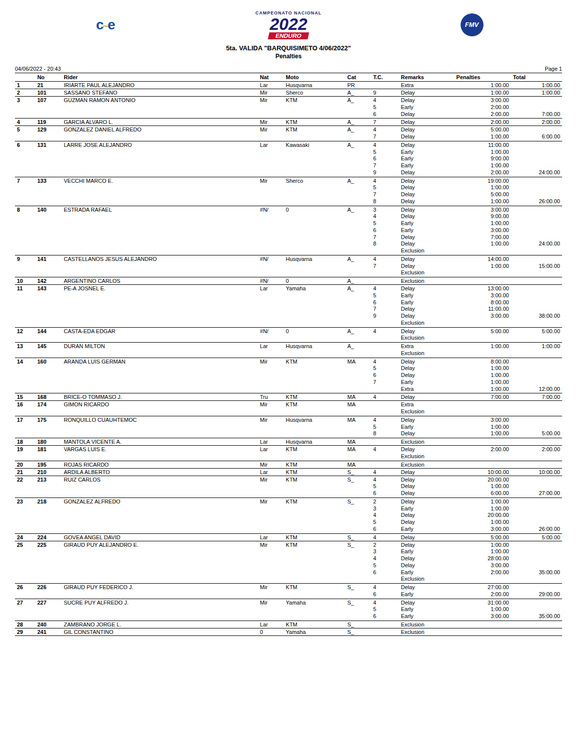c~e
CAMPEONATO NACIONAL
2022
ENDURO
FMV
5ta. VALIDA "BARQUISIMETO 4/06/2022"
Penalties
04/06/2022 - 20:43 Page 1
| | No | Rider | Nat | Moto | Cat | T.C. | Remarks | Penalties | Total |
| --- | --- | --- | --- | --- | --- | --- | --- | --- | --- |
| 1 | 21 | IRIARTE PAUL ALEJANDRO | Lar | Husqvarna | PR | | Extra | 1:00.00 | 1:00.00 |
| 2 | 101 | SASSANO STEFANO | Mir | Sherco | A_ | 9 | Delay | 1:00.00 | 1:00.00 |
| 3 | 107 | GUZMAN RAMON ANTONIO | Mir | KTM | A_ | 4 5 6 | Delay Early Delay | 3:00.00 2:00.00 2:00.00 | 7:00.00 |
| 4 | 119 | GARCIA ALVARO L. | Mir | KTM | A_ | 7 | Delay | 2:00.00 | 2:00.00 |
| 5 | 129 | GONZALEZ DANIEL ALFREDO | Mir | KTM | A_ | 4 7 | Delay Delay | 5:00.00 1:00.00 | 6:00.00 |
| 6 | 131 | LARRE JOSE ALEJANDRO | Lar | Kawasaki | A_ | 4 5 6 7 9 | Delay Early Early Early Delay | 11:00.00 1:00.00 9:00.00 1:00.00 2:00.00 | 24:00.00 |
| 7 | 133 | VECCHI MARCO E. | Mir | Sherco | A_ | 4 5 7 8 | Delay Delay Delay Delay | 19:00.00 1:00.00 5:00.00 1:00.00 | 26:00.00 |
| 8 | 140 | ESTRADA RAFAEL | #N/ | 0 | A_ | 3 4 5 6 7 8 | Delay Delay Early Early Delay Delay Exclusion | 3:00.00 9:00.00 1:00.00 3:00.00 7:00.00 1:00.00 | 24:00.00 |
| 9 | 141 | CASTELLANOS JESUS ALEJANDRO | #N/ | Husqvarna | A_ | 4 7 | Delay Delay Exclusion | 14:00.00 1:00.00 | 15:00.00 |
| 10 | 142 | ARGENTINO CARLOS | #N/ | 0 | A_ | | Exclusion | | |
| 11 | 143 | PE-A JOSNEL E. | Lar | Yamaha | A_ | 4 5 6 7 9 | Delay Early Early Delay Delay Exclusion | 13:00.00 3:00.00 8:00.00 11:00.00 3:00.00 | 38:00.00 |
| 12 | 144 | CASTA-EDA EDGAR | #N/ | 0 | A_ | 4 | Delay Exclusion | 5:00.00 | 5:00.00 |
| 13 | 145 | DURAN MILTON | Lar | Husqvarna | A_ | | Extra Exclusion | 1:00.00 | 1:00.00 |
| 14 | 160 | ARANDA LUIS GERMAN | Mir | KTM | MA | 4 5 6 7 | Delay Delay Delay Early Extra | 8:00.00 1:00.00 1:00.00 1:00.00 1:00.00 | 12:00.00 |
| 15 | 168 | BRICE-O TOMMASO J. | Tru | KTM | MA | 4 | Delay | 7:00.00 | 7:00.00 |
| 16 | 174 | GIMON RICARDO | Mir | KTM | MA | | Extra Exclusion | | |
| 17 | 175 | RONQUILLO CUAUHTEMOC | Mir | Husqvarna | MA | 4 5 8 | Delay Early Delay | 3:00.00 1:00.00 1:00.00 | 5:00.00 |
| 18 | 180 | MANTOLA VICENTE A. | Lar | Husqvarna | MA | | Exclusion | | |
| 19 | 181 | VARGAS LUIS E. | Lar | KTM | MA | 4 | Delay Exclusion | 2:00.00 | 2:00.00 |
| 20 | 195 | ROJAS RICARDO | Mir | KTM | MA | | Exclusion | | |
| 21 | 210 | ARDILA ALBERTO | Lar | KTM | S_ | 4 | Delay | 10:00.00 | 10:00.00 |
| 22 | 213 | RUIZ CARLOS | Mir | KTM | S_ | 4 5 6 | Delay Delay Delay | 20:00.00 1:00.00 6:00.00 | 27:00.00 |
| 23 | 218 | GONZALEZ ALFREDO | Mir | KTM | S_ | 2 3 4 5 6 | Delay Early Delay Delay Early | 1:00.00 1:00.00 20:00.00 1:00.00 3:00.00 | 26:00.00 |
| 24 | 224 | GOVEA ANGEL DAVID | Lar | KTM | S_ | 4 | Delay | 5:00.00 | 5:00.00 |
| 25 | 225 | GIRAUD PUY ALEJANDRO E. | Mir | KTM | S_ | 2 3 4 5 6 | Delay Early Delay Delay Early Exclusion | 1:00.00 1:00.00 28:00.00 3:00.00 2:00.00 | 35:00.00 |
| 26 | 226 | GIRAUD PUY FEDERICO J. | Mir | KTM | S_ | 4 6 | Delay Early | 27:00.00 2:00.00 | 29:00.00 |
| 27 | 227 | SUCRE PUY ALFREDO J. | Mir | Yamaha | S_ | 4 5 6 | Delay Early Early | 31:00.00 1:00.00 3:00.00 | 35:00.00 |
| 28 | 240 | ZAMBRANO JORGE L. | Lar | KTM | S_ | | Exclusion | | |
| 29 | 241 | GIL CONSTANTINO | 0 | Yamaha | S_ | | Exclusion | | |